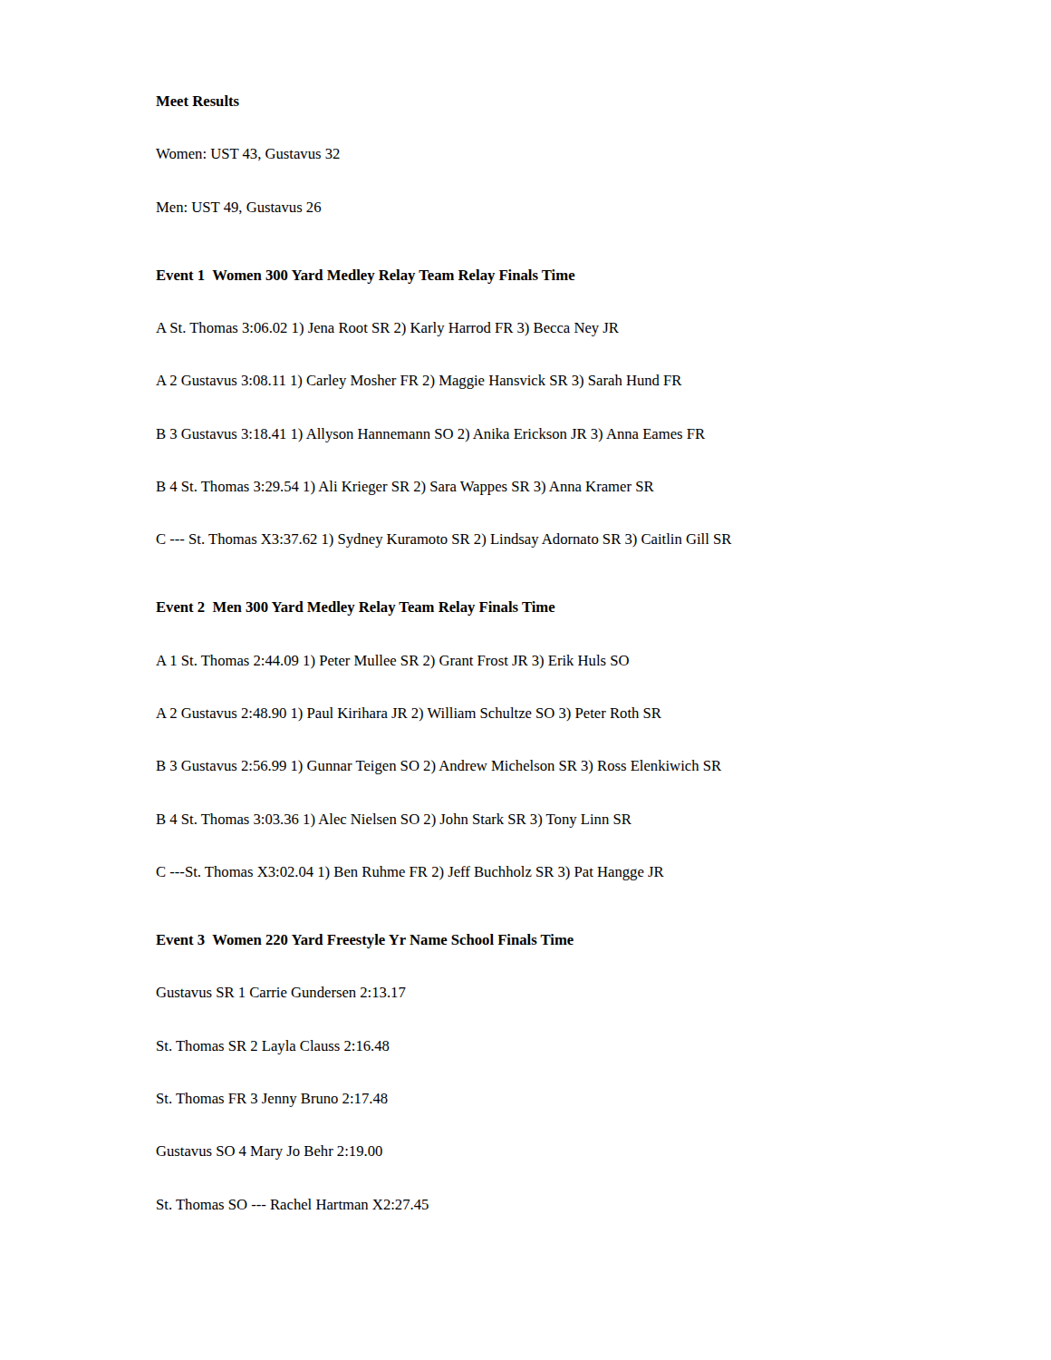Meet Results
Women: UST 43, Gustavus 32
Men: UST 49, Gustavus 26
Event 1 Women 300 Yard Medley Relay Team Relay Finals Time
A St. Thomas 3:06.02 1) Jena Root SR 2) Karly Harrod FR 3) Becca Ney JR
A 2 Gustavus 3:08.11 1) Carley Mosher FR 2) Maggie Hansvick SR 3) Sarah Hund FR
B 3 Gustavus 3:18.41 1) Allyson Hannemann SO 2) Anika Erickson JR 3) Anna Eames FR
B 4 St. Thomas 3:29.54 1) Ali Krieger SR 2) Sara Wappes SR 3) Anna Kramer SR
C --- St. Thomas X3:37.62 1) Sydney Kuramoto SR 2) Lindsay Adornato SR 3) Caitlin Gill SR
Event 2 Men 300 Yard Medley Relay Team Relay Finals Time
A 1 St. Thomas 2:44.09 1) Peter Mullee SR 2) Grant Frost JR 3) Erik Huls SO
A 2 Gustavus 2:48.90 1) Paul Kirihara JR 2) William Schultze SO 3) Peter Roth SR
B 3 Gustavus 2:56.99 1) Gunnar Teigen SO 2) Andrew Michelson SR 3) Ross Elenkiwich SR
B 4 St. Thomas 3:03.36 1) Alec Nielsen SO 2) John Stark SR 3) Tony Linn SR
C ---St. Thomas X3:02.04 1) Ben Ruhme FR 2) Jeff Buchholz SR 3) Pat Hangge JR
Event 3 Women 220 Yard Freestyle Yr Name School Finals Time
Gustavus SR 1 Carrie Gundersen 2:13.17
St. Thomas SR 2 Layla Clauss 2:16.48
St. Thomas FR 3 Jenny Bruno 2:17.48
Gustavus SO 4 Mary Jo Behr 2:19.00
St. Thomas SO --- Rachel Hartman X2:27.45